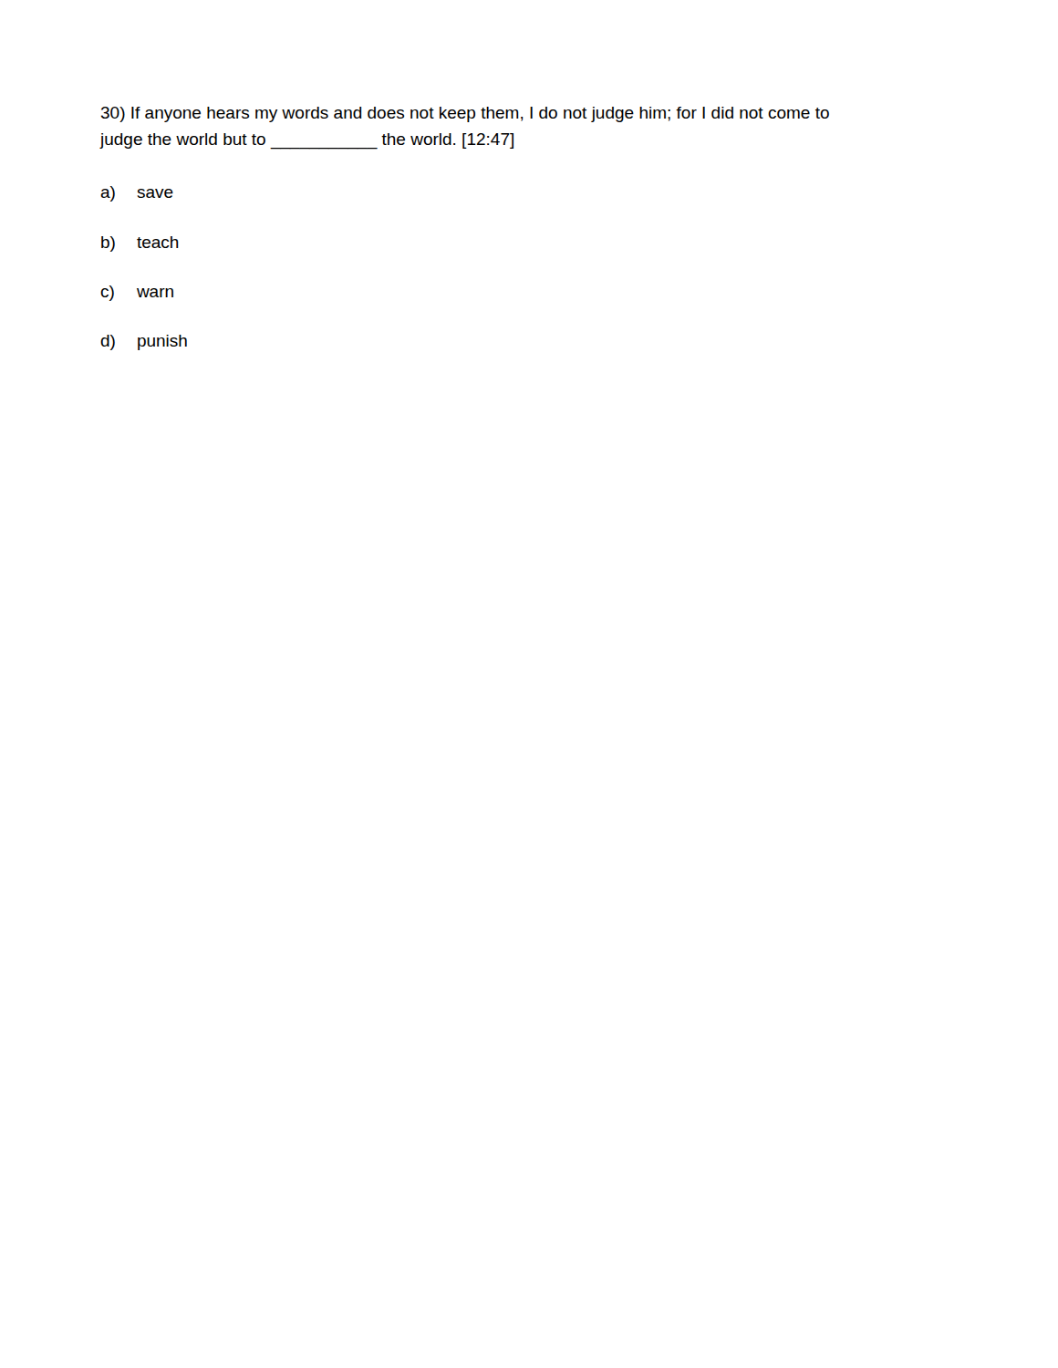30) If anyone hears my words and does not keep them, I do not judge him; for I did not come to judge the world but to ___________ the world. [12:47]
a) save
b) teach
c) warn
d) punish